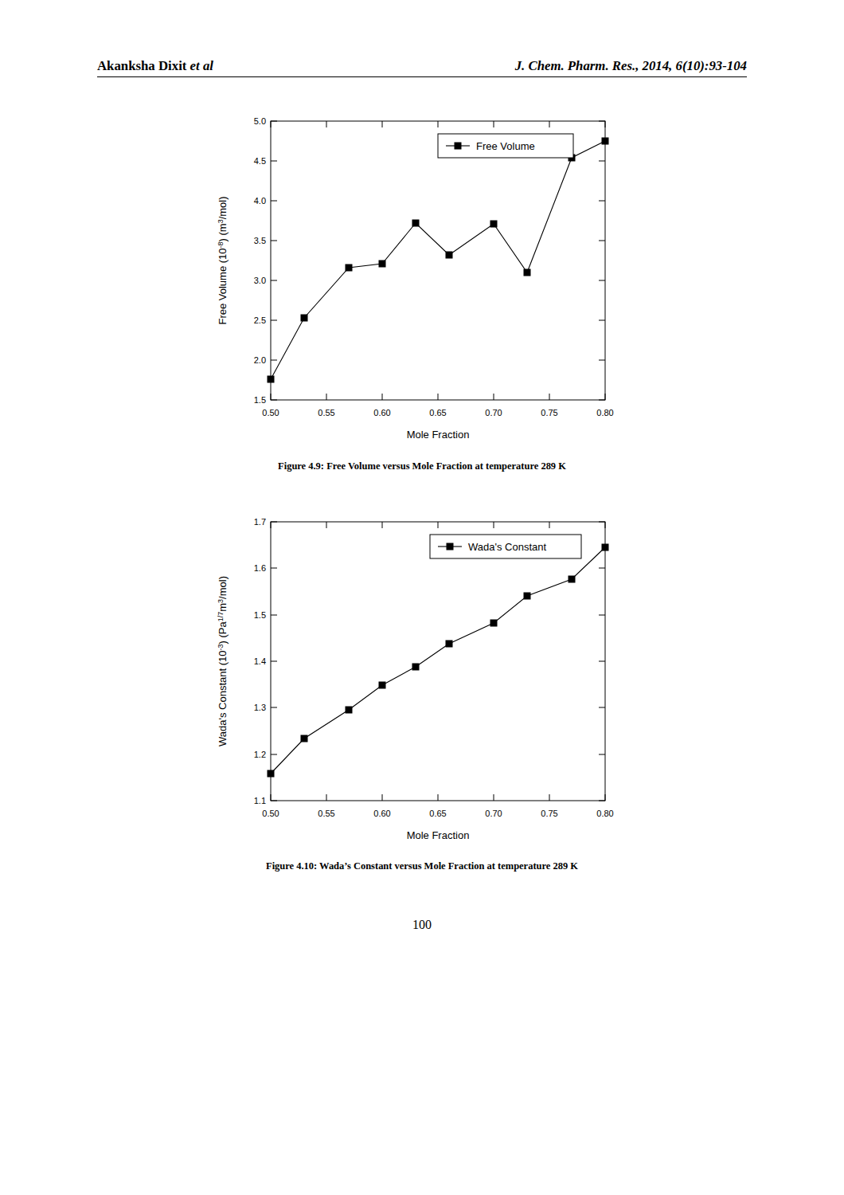Akanksha Dixit et al
J. Chem. Pharm. Res., 2014, 6(10):93-104
5.0 4.5 4.0 3.5 3.0 2.5 2.0 1.5 0.50 0.55 0.60 0.65 0.70 0.75 0.80 Mole Fraction Free Volume (10-8) (m3/mol) Free Volume
Figure 4.9: Free Volume versus Mole Fraction at temperature 289 K
1.7 1.6 1.5 1.4 1.3 1.2 1.1 0.50 0.55 0.60 0.65 0.70 0.75 0.80 Mole Fraction Wada's Constant (10-3) (Pa1/7m3/mol) Wada's Constant
Figure 4.10: Wada’s Constant versus Mole Fraction at temperature 289 K
100